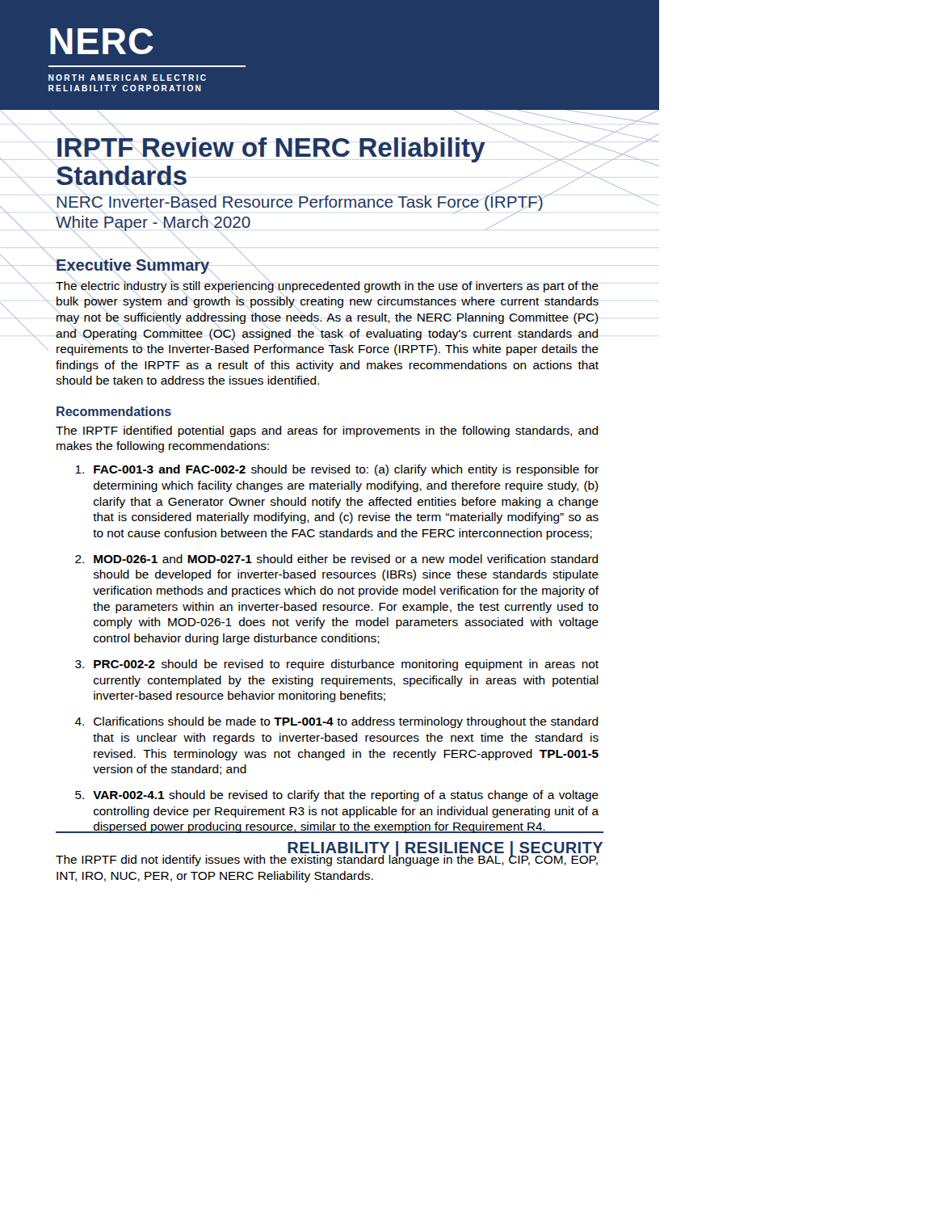NERC
NORTH AMERICAN ELECTRIC
RELIABILITY CORPORATION
IRPTF Review of NERC Reliability Standards
NERC Inverter-Based Resource Performance Task Force (IRPTF)
White Paper - March 2020
Executive Summary
The electric industry is still experiencing unprecedented growth in the use of inverters as part of the bulk power system and growth is possibly creating new circumstances where current standards may not be sufficiently addressing those needs. As a result, the NERC Planning Committee (PC) and Operating Committee (OC) assigned the task of evaluating today's current standards and requirements to the Inverter-Based Performance Task Force (IRPTF). This white paper details the findings of the IRPTF as a result of this activity and makes recommendations on actions that should be taken to address the issues identified.
Recommendations
The IRPTF identified potential gaps and areas for improvements in the following standards, and makes the following recommendations:
FAC-001-3 and FAC-002-2 should be revised to: (a) clarify which entity is responsible for determining which facility changes are materially modifying, and therefore require study, (b) clarify that a Generator Owner should notify the affected entities before making a change that is considered materially modifying, and (c) revise the term “materially modifying” so as to not cause confusion between the FAC standards and the FERC interconnection process;
MOD-026-1 and MOD-027-1 should either be revised or a new model verification standard should be developed for inverter-based resources (IBRs) since these standards stipulate verification methods and practices which do not provide model verification for the majority of the parameters within an inverter-based resource. For example, the test currently used to comply with MOD-026-1 does not verify the model parameters associated with voltage control behavior during large disturbance conditions;
PRC-002-2 should be revised to require disturbance monitoring equipment in areas not currently contemplated by the existing requirements, specifically in areas with potential inverter-based resource behavior monitoring benefits;
Clarifications should be made to TPL-001-4 to address terminology throughout the standard that is unclear with regards to inverter-based resources the next time the standard is revised. This terminology was not changed in the recently FERC-approved TPL-001-5 version of the standard; and
VAR-002-4.1 should be revised to clarify that the reporting of a status change of a voltage controlling device per Requirement R3 is not applicable for an individual generating unit of a dispersed power producing resource, similar to the exemption for Requirement R4.
The IRPTF did not identify issues with the existing standard language in the BAL, CIP, COM, EOP, INT, IRO, NUC, PER, or TOP NERC Reliability Standards.
RELIABILITY | RESILIENCE | SECURITY